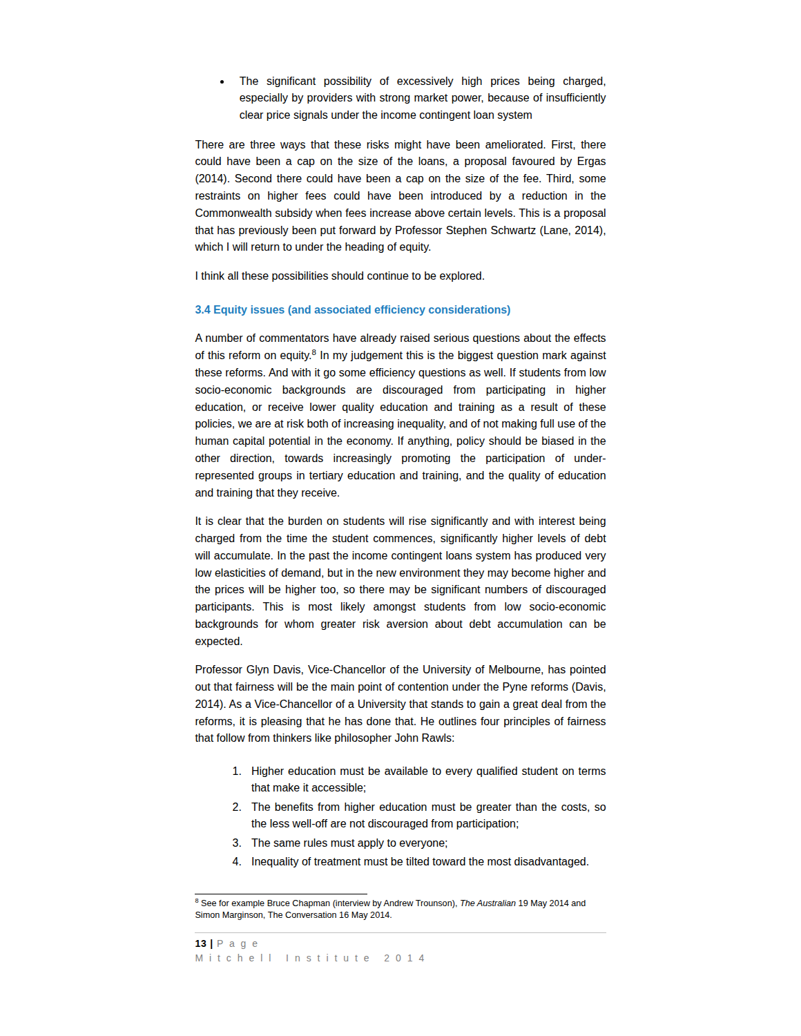The significant possibility of excessively high prices being charged, especially by providers with strong market power, because of insufficiently clear price signals under the income contingent loan system
There are three ways that these risks might have been ameliorated. First, there could have been a cap on the size of the loans, a proposal favoured by Ergas (2014). Second there could have been a cap on the size of the fee. Third, some restraints on higher fees could have been introduced by a reduction in the Commonwealth subsidy when fees increase above certain levels. This is a proposal that has previously been put forward by Professor Stephen Schwartz (Lane, 2014), which I will return to under the heading of equity.
I think all these possibilities should continue to be explored.
3.4 Equity issues (and associated efficiency considerations)
A number of commentators have already raised serious questions about the effects of this reform on equity.8 In my judgement this is the biggest question mark against these reforms. And with it go some efficiency questions as well. If students from low socio-economic backgrounds are discouraged from participating in higher education, or receive lower quality education and training as a result of these policies, we are at risk both of increasing inequality, and of not making full use of the human capital potential in the economy. If anything, policy should be biased in the other direction, towards increasingly promoting the participation of under-represented groups in tertiary education and training, and the quality of education and training that they receive.
It is clear that the burden on students will rise significantly and with interest being charged from the time the student commences, significantly higher levels of debt will accumulate. In the past the income contingent loans system has produced very low elasticities of demand, but in the new environment they may become higher and the prices will be higher too, so there may be significant numbers of discouraged participants. This is most likely amongst students from low socio-economic backgrounds for whom greater risk aversion about debt accumulation can be expected.
Professor Glyn Davis, Vice-Chancellor of the University of Melbourne, has pointed out that fairness will be the main point of contention under the Pyne reforms (Davis, 2014). As a Vice-Chancellor of a University that stands to gain a great deal from the reforms, it is pleasing that he has done that. He outlines four principles of fairness that follow from thinkers like philosopher John Rawls:
Higher education must be available to every qualified student on terms that make it accessible;
The benefits from higher education must be greater than the costs, so the less well-off are not discouraged from participation;
The same rules must apply to everyone;
Inequality of treatment must be tilted toward the most disadvantaged.
8 See for example Bruce Chapman (interview by Andrew Trounson), The Australian 19 May 2014 and Simon Marginson, The Conversation 16 May 2014.
13 | P a g e M i t c h e l l I n s t i t u t e 2 0 1 4